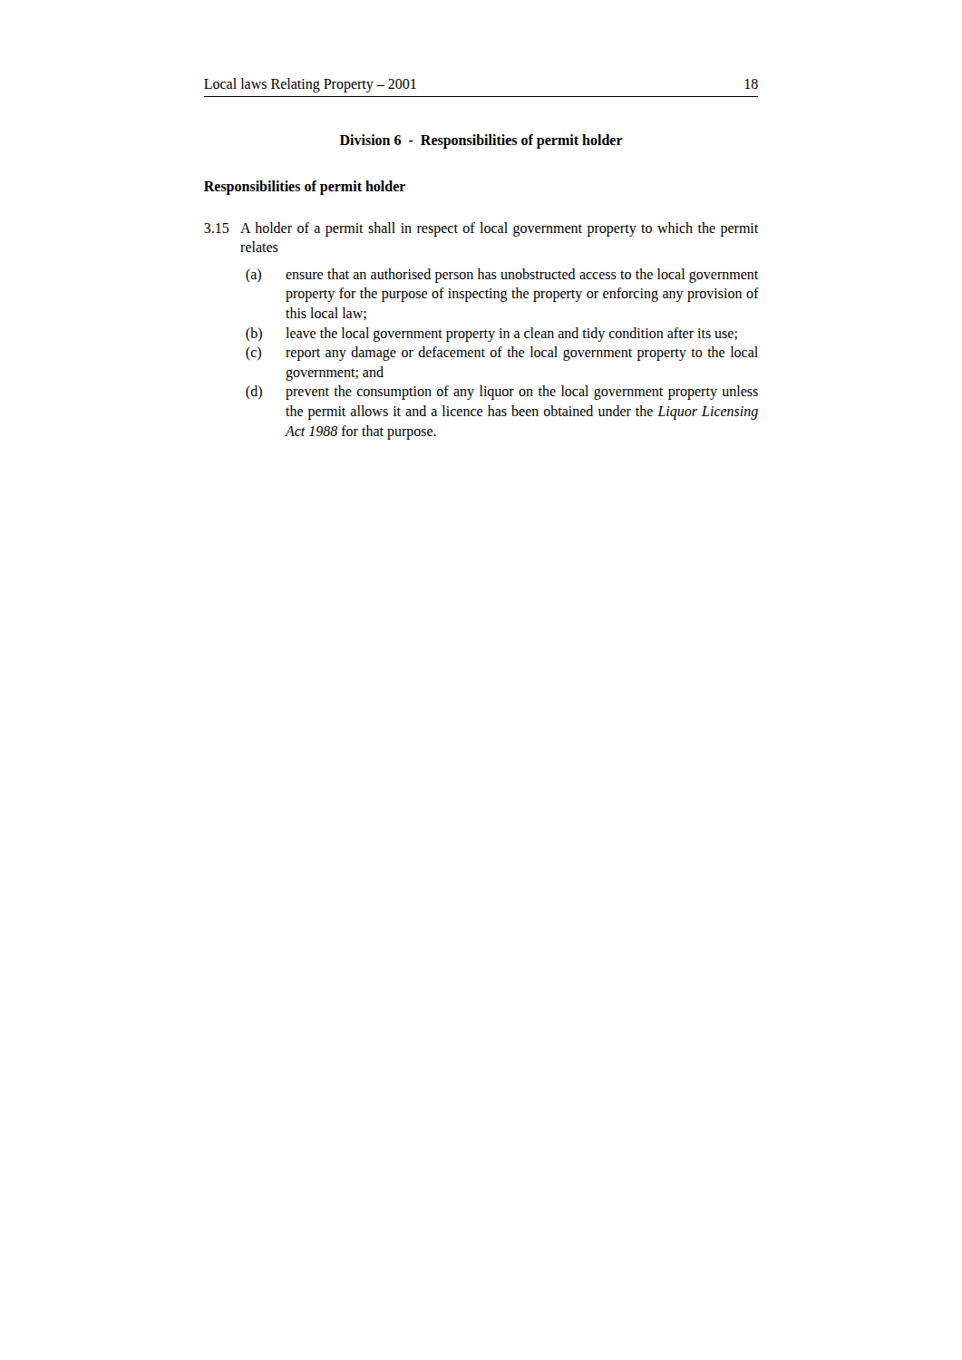Local laws Relating Property – 2001
18
Division 6 - Responsibilities of permit holder
Responsibilities of permit holder
3.15
A holder of a permit shall in respect of local government property to which the permit relates
(a) ensure that an authorised person has unobstructed access to the local government property for the purpose of inspecting the property or enforcing any provision of this local law;
(b) leave the local government property in a clean and tidy condition after its use;
(c) report any damage or defacement of the local government property to the local government; and
(d) prevent the consumption of any liquor on the local government property unless the permit allows it and a licence has been obtained under the Liquor Licensing Act 1988 for that purpose.